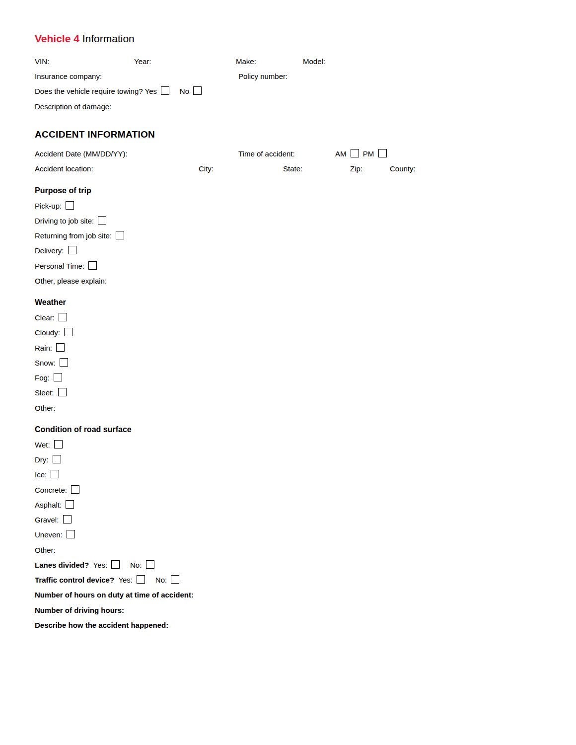Vehicle 4 Information
VIN: Year: Make: Model:
Insurance company: Policy number:
Does the vehicle require towing? Yes No
Description of damage:
ACCIDENT INFORMATION
Accident Date (MM/DD/YY): Time of accident: AM PM
Accident location: City: State: Zip: County:
Purpose of trip
Pick-up:
Driving to job site:
Returning from job site:
Delivery:
Personal Time:
Other, please explain:
Weather
Clear:
Cloudy:
Rain:
Snow:
Fog:
Sleet:
Other:
Condition of road surface
Wet:
Dry:
Ice:
Concrete:
Asphalt:
Gravel:
Uneven:
Other:
Lanes divided? Yes: No:
Traffic control device? Yes: No:
Number of hours on duty at time of accident:
Number of driving hours:
Describe how the accident happened: